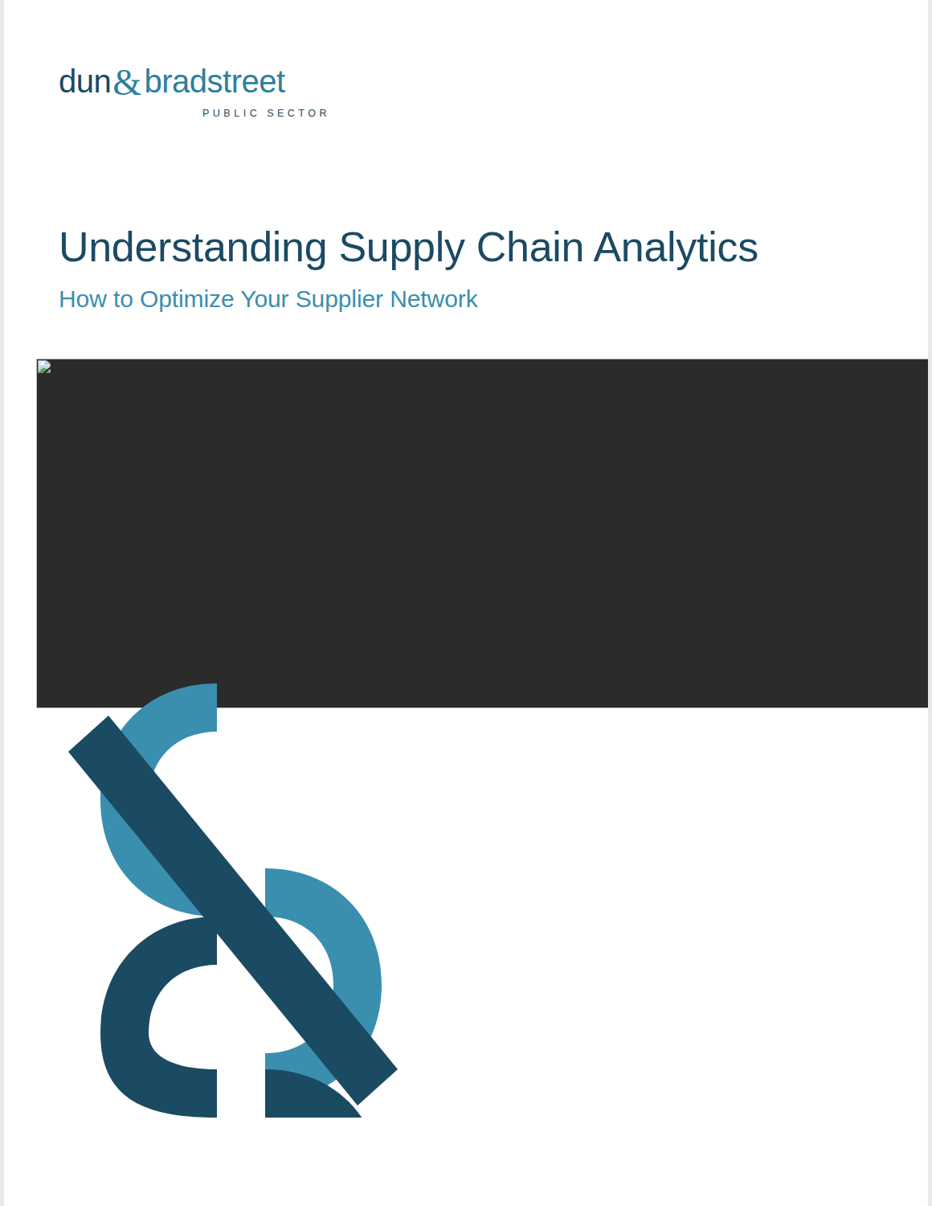dun&bradstreet
PUBLIC SECTOR
Understanding Supply Chain Analytics
How to Optimize Your Supplier Network
Understanding Supply Chain Analytics: How to Optimize Your Supplier Network — Dun & Bradstreet Public Sector